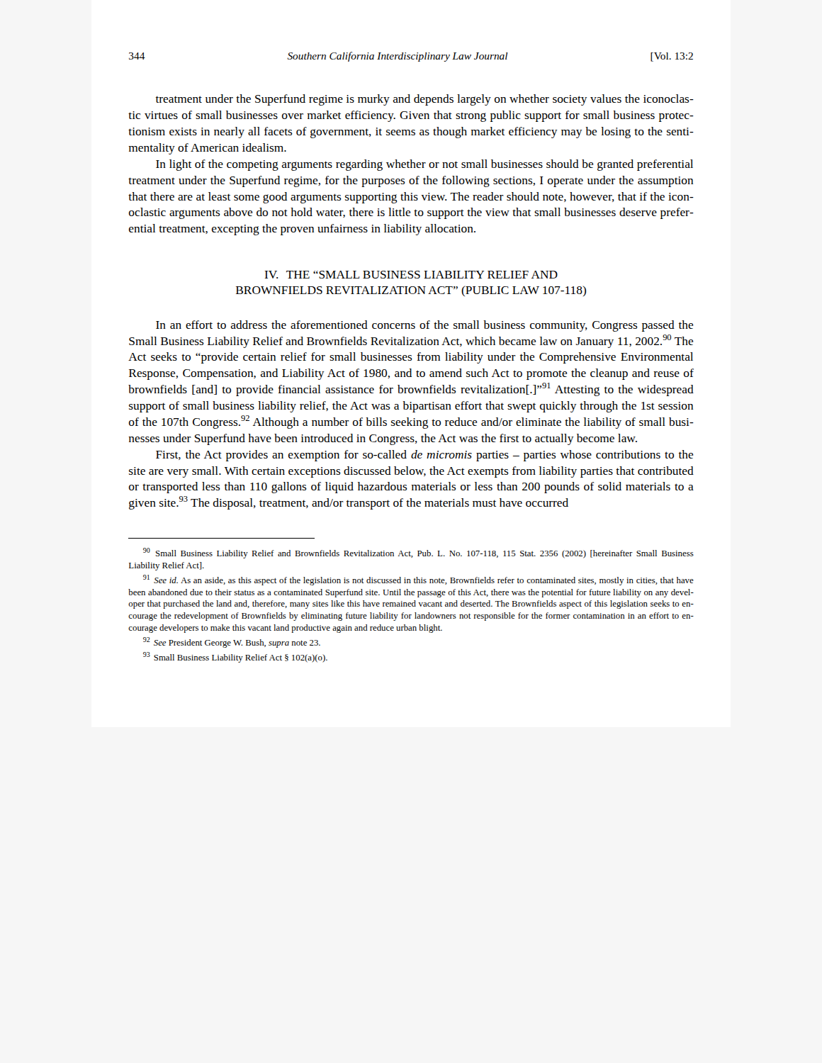344 Southern California Interdisciplinary Law Journal [Vol. 13:2
treatment under the Superfund regime is murky and depends largely on whether society values the iconoclastic virtues of small businesses over market efficiency. Given that strong public support for small business protectionism exists in nearly all facets of government, it seems as though market efficiency may be losing to the sentimentality of American idealism.
In light of the competing arguments regarding whether or not small businesses should be granted preferential treatment under the Superfund regime, for the purposes of the following sections, I operate under the assumption that there are at least some good arguments supporting this view. The reader should note, however, that if the iconoclastic arguments above do not hold water, there is little to support the view that small businesses deserve preferential treatment, excepting the proven unfairness in liability allocation.
IV. The “Small Business Liability Relief andBrownfields Revitalization Act” (Public Law 107-118)
In an effort to address the aforementioned concerns of the small business community, Congress passed the Small Business Liability Relief and Brownfields Revitalization Act, which became law on January 11, 2002.90 The Act seeks to “provide certain relief for small businesses from liability under the Comprehensive Environmental Response, Compensation, and Liability Act of 1980, and to amend such Act to promote the cleanup and reuse of brownfields [and] to provide financial assistance for brownfields revitalization[.]”91 Attesting to the widespread support of small business liability relief, the Act was a bipartisan effort that swept quickly through the 1st session of the 107th Congress.92 Although a number of bills seeking to reduce and/or eliminate the liability of small businesses under Superfund have been introduced in Congress, the Act was the first to actually become law.
First, the Act provides an exemption for so-called de micromis parties – parties whose contributions to the site are very small. With certain exceptions discussed below, the Act exempts from liability parties that contributed or transported less than 110 gallons of liquid hazardous materials or less than 200 pounds of solid materials to a given site.93 The disposal, treatment, and/or transport of the materials must have occurred
90 Small Business Liability Relief and Brownfields Revitalization Act, Pub. L. No. 107-118, 115 Stat. 2356 (2002) [hereinafter Small Business Liability Relief Act].
91 See id. As an aside, as this aspect of the legislation is not discussed in this note, Brownfields refer to contaminated sites, mostly in cities, that have been abandoned due to their status as a contaminated Superfund site. Until the passage of this Act, there was the potential for future liability on any developer that purchased the land and, therefore, many sites like this have remained vacant and deserted. The Brownfields aspect of this legislation seeks to encourage the redevelopment of Brownfields by eliminating future liability for landowners not responsible for the former contamination in an effort to encourage developers to make this vacant land productive again and reduce urban blight.
92 See President George W. Bush, supra note 23.
93 Small Business Liability Relief Act § 102(a)(o).